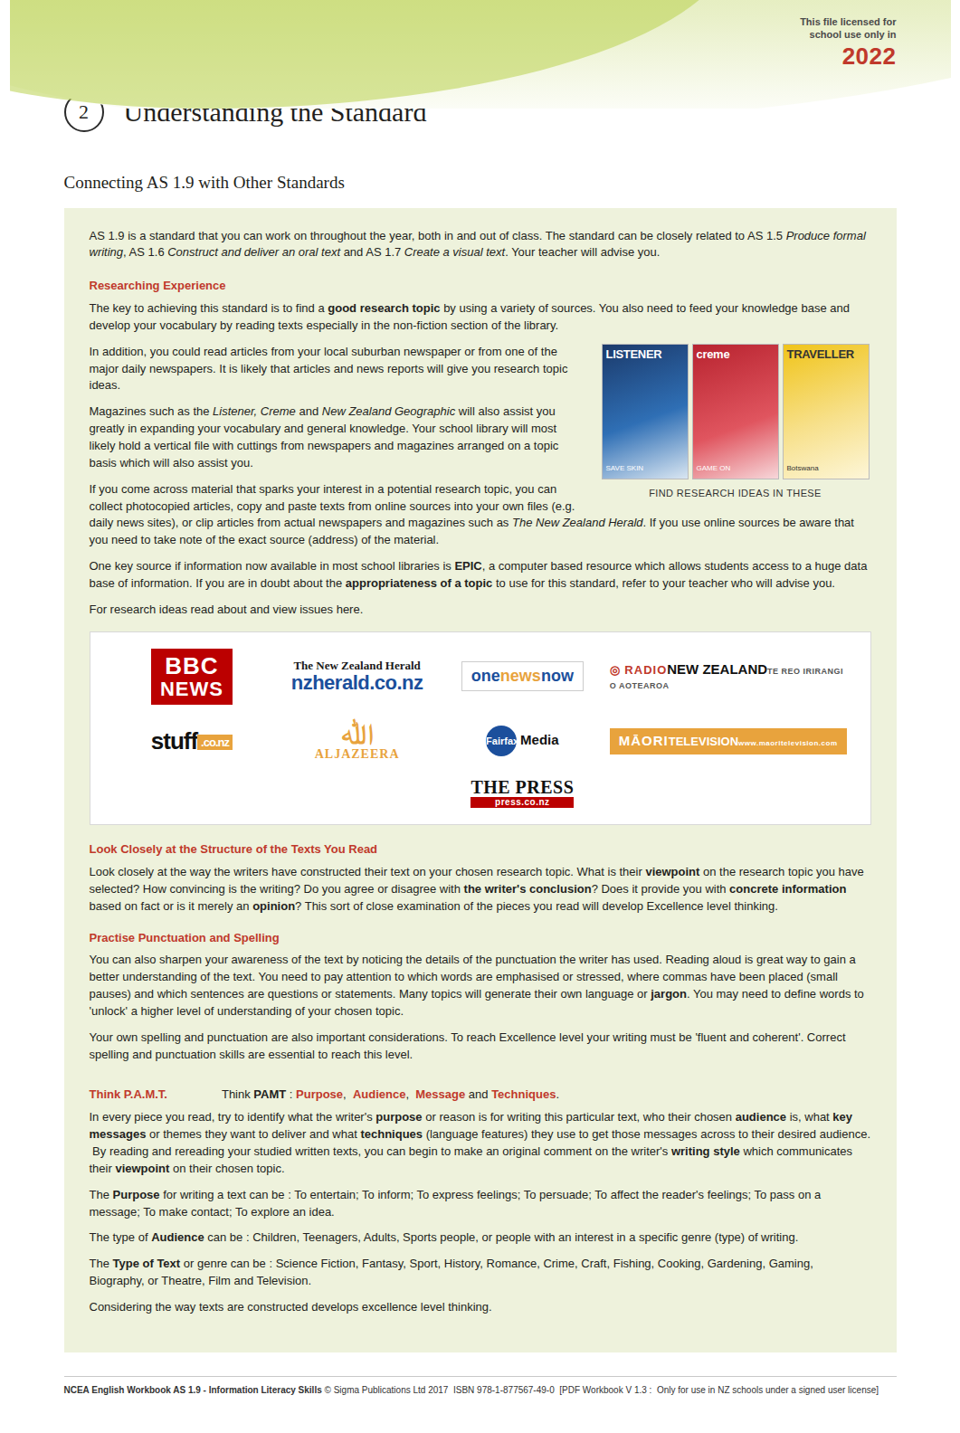This file licensed for
school use only in 2022
2
Understanding the Standard
Connecting AS 1.9 with Other Standards
AS 1.9 is a standard that you can work on throughout the year, both in and out of class. The standard can be closely related to AS 1.5 Produce formal writing, AS 1.6 Construct and deliver an oral text and AS 1.7 Create a visual text. Your teacher will advise you.
Researching Experience
The key to achieving this standard is to find a good research topic by using a variety of sources. You also need to feed your knowledge base and develop your vocabulary by reading texts especially in the non-fiction section of the library.
LISTENER
SAVE SKIN
creme
GAME ON
TRAVELLER
Botswana
FIND RESEARCH IDEAS IN THESE
In addition, you could read articles from your local suburban newspaper or from one of the major daily newspapers. It is likely that articles and news reports will give you research topic ideas.
Magazines such as the Listener, Creme and New Zealand Geographic will also assist you greatly in expanding your vocabulary and general knowledge. Your school library will most likely hold a vertical file with cuttings from newspapers and magazines arranged on a topic basis which will also assist you.
If you come across material that sparks your interest in a potential research topic, you can collect photocopied articles, copy and paste texts from online sources into your own files (e.g. daily news sites), or clip articles from actual newspapers and magazines such as The New Zealand Herald. If you use online sources be aware that you need to take note of the exact source (address) of the material.
One key source if information now available in most school libraries is EPIC, a computer based resource which allows students access to a huge data base of information. If you are in doubt about the appropriateness of a topic to use for this standard, refer to your teacher who will advise you.
For research ideas read about and view issues here.
BBCNEWS
The New Zealand Heraldnzherald.co.nz
one news now
◎ RADIONEW ZEALANDTE REO IRIRANGI O AOTEAROA
stuff.co.nz
ﷲALJAZEERA
Fairfax Media
MĀORITELEVISIONwww.maoritelevision.com
THE PRESSpress.co.nz
Look Closely at the Structure of the Texts You Read
Look closely at the way the writers have constructed their text on your chosen research topic. What is their viewpoint on the research topic you have selected? How convincing is the writing? Do you agree or disagree with the writer's conclusion? Does it provide you with concrete information based on fact or is it merely an opinion? This sort of close examination of the pieces you read will develop Excellence level thinking.
Practise Punctuation and Spelling
You can also sharpen your awareness of the text by noticing the details of the punctuation the writer has used. Reading aloud is great way to gain a better understanding of the text. You need to pay attention to which words are emphasised or stressed, where commas have been placed (small pauses) and which sentences are questions or statements. Many topics will generate their own language or jargon. You may need to define words to 'unlock' a higher level of understanding of your chosen topic.
Your own spelling and punctuation are also important considerations. To reach Excellence level your writing must be 'fluent and coherent'. Correct spelling and punctuation skills are essential to reach this level.
Think P.A.M.T.
Think PAMT : Purpose, Audience, Message and Techniques.
In every piece you read, try to identify what the writer's purpose or reason is for writing this particular text, who their chosen audience is, what key messages or themes they want to deliver and what techniques (language features) they use to get those messages across to their desired audience. By reading and rereading your studied written texts, you can begin to make an original comment on the writer's writing style which communicates their viewpoint on their chosen topic.
The Purpose for writing a text can be : To entertain; To inform; To express feelings; To persuade; To affect the reader's feelings; To pass on a message; To make contact; To explore an idea.
The type of Audience can be : Children, Teenagers, Adults, Sports people, or people with an interest in a specific genre (type) of writing.
The Type of Text or genre can be : Science Fiction, Fantasy, Sport, History, Romance, Crime, Craft, Fishing, Cooking, Gardening, Gaming, Biography, or Theatre, Film and Television.
Considering the way texts are constructed develops excellence level thinking.
NCEA English Workbook AS 1.9 - Information Literacy Skills © Sigma Publications Ltd 2017 ISBN 978-1-877567-49-0 [PDF Workbook V 1.3 : Only for use in NZ schools under a signed user license]